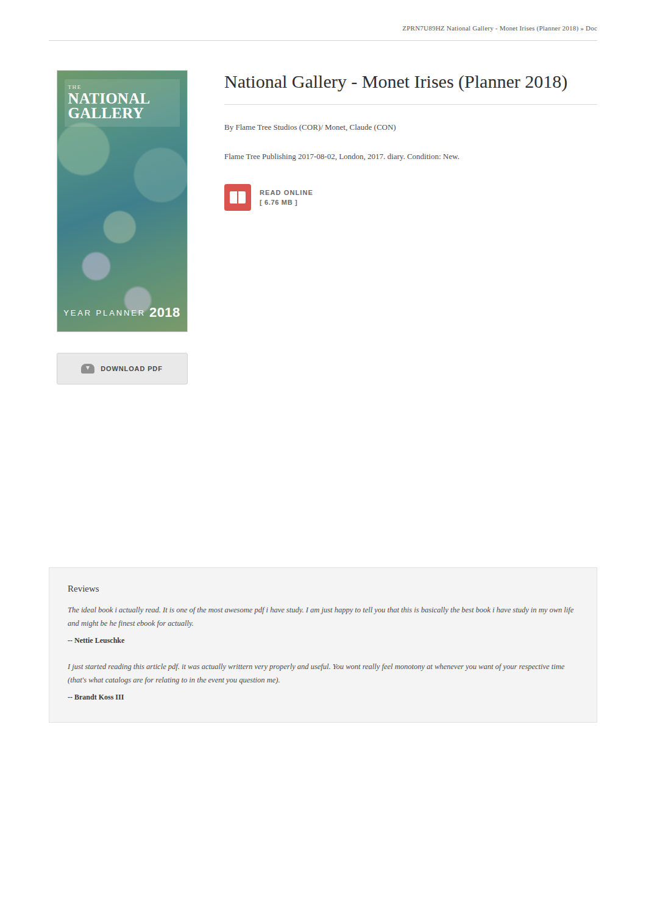ZPRN7U89HZ National Gallery - Monet Irises (Planner 2018) » Doc
THE
NATIONAL
GALLERY
Year Planner 2018
DOWNLOAD PDF
National Gallery - Monet Irises (Planner 2018)
By Flame Tree Studios (COR)/ Monet, Claude (CON)
Flame Tree Publishing 2017-08-02, London, 2017. diary. Condition: New.
READ ONLINE
[ 6.76 MB ]
Reviews
The ideal book i actually read. It is one of the most awesome pdf i have study. I am just happy to tell you that this is basically the best book i have study in my own life and might be he finest ebook for actually.
-- Nettie Leuschke
I just started reading this article pdf. it was actually writtern very properly and useful. You wont really feel monotony at whenever you want of your respective time (that's what catalogs are for relating to in the event you question me).
-- Brandt Koss III